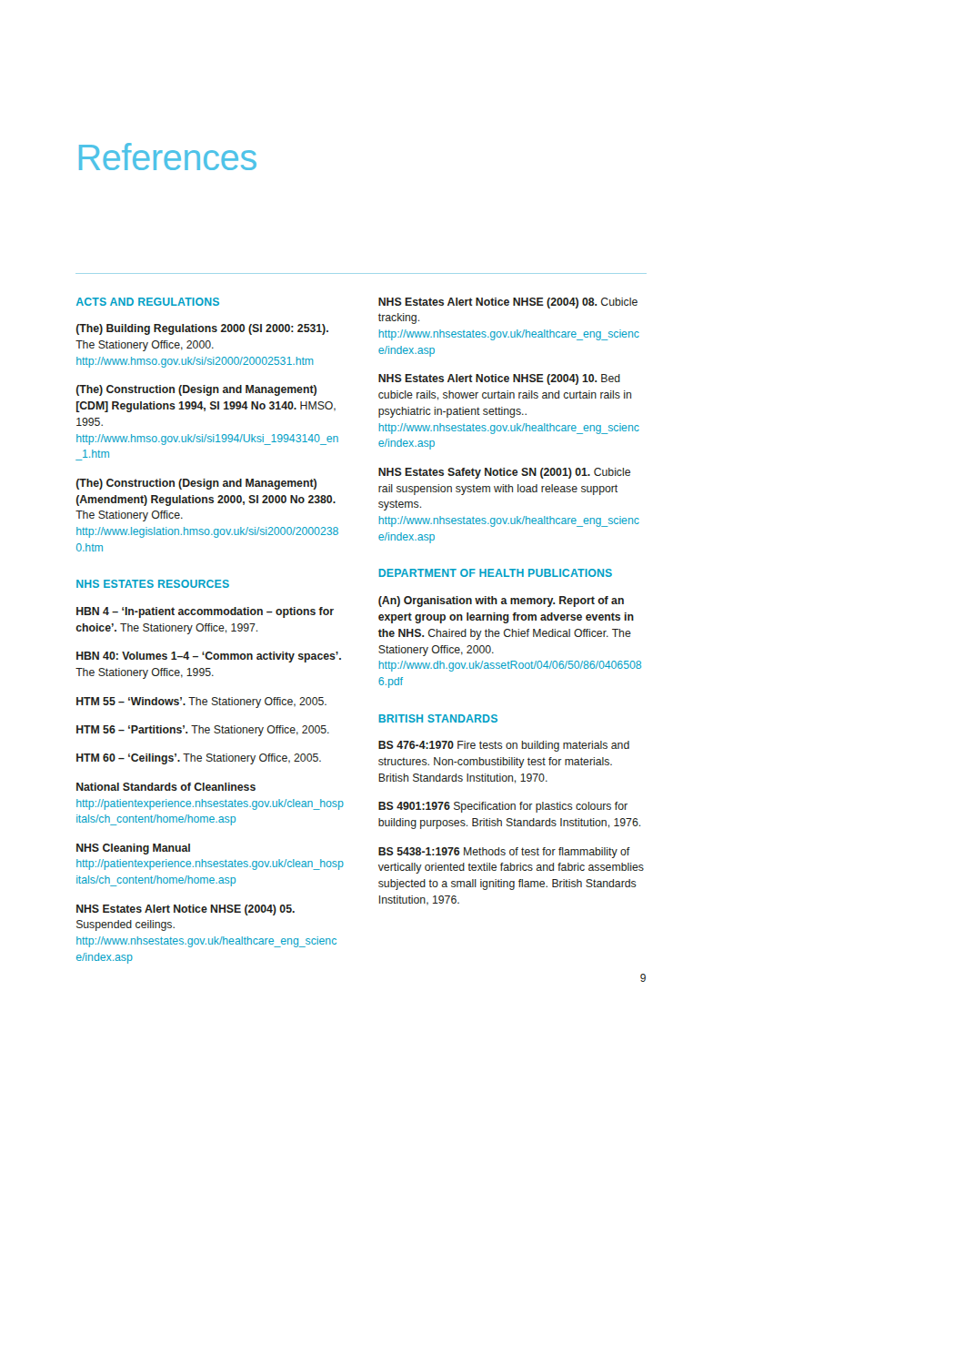References
Acts and Regulations
(The) Building Regulations 2000 (SI 2000: 2531).
The Stationery Office, 2000.
http://www.hmso.gov.uk/si/si2000/20002531.htm
(The) Construction (Design and Management) [CDM] Regulations 1994, SI 1994 No 3140. HMSO, 1995.
http://www.hmso.gov.uk/si/si1994/Uksi_19943140_en_1.htm
(The) Construction (Design and Management) (Amendment) Regulations 2000, SI 2000 No 2380.
The Stationery Office.
http://www.legislation.hmso.gov.uk/si/si2000/20002380.htm
NHS Estates Resources
HBN 4 – ‘In-patient accommodation – options for choice’. The Stationery Office, 1997.
HBN 40: Volumes 1–4 – ‘Common activity spaces’. The Stationery Office, 1995.
HTM 55 – ‘Windows’. The Stationery Office, 2005.
HTM 56 – ‘Partitions’. The Stationery Office, 2005.
HTM 60 – ‘Ceilings’. The Stationery Office, 2005.
National Standards of Cleanliness
http://patientexperience.nhsestates.gov.uk/clean_hospitals/ch_content/home/home.asp
NHS Cleaning Manual
http://patientexperience.nhsestates.gov.uk/clean_hospitals/ch_content/home/home.asp
NHS Estates Alert Notice NHSE (2004) 05.
Suspended ceilings.
http://www.nhsestates.gov.uk/healthcare_eng_science/index.asp
NHS Estates Alert Notice NHSE (2004) 08. Cubicle tracking.
http://www.nhsestates.gov.uk/healthcare_eng_science/index.asp
NHS Estates Alert Notice NHSE (2004) 10. Bed cubicle rails, shower curtain rails and curtain rails in psychiatric in-patient settings..
http://www.nhsestates.gov.uk/healthcare_eng_science/index.asp
NHS Estates Safety Notice SN (2001) 01. Cubicle rail suspension system with load release support systems.
http://www.nhsestates.gov.uk/healthcare_eng_science/index.asp
Department of Health Publications
(An) Organisation with a memory. Report of an expert group on learning from adverse events in the NHS. Chaired by the Chief Medical Officer. The Stationery Office, 2000.
http://www.dh.gov.uk/assetRoot/04/06/50/86/04065086.pdf
British Standards
BS 476-4:1970 Fire tests on building materials and structures. Non-combustibility test for materials. British Standards Institution, 1970.
BS 4901:1976 Specification for plastics colours for building purposes. British Standards Institution, 1976.
BS 5438-1:1976 Methods of test for flammability of vertically oriented textile fabrics and fabric assemblies subjected to a small igniting flame. British Standards Institution, 1976.
9